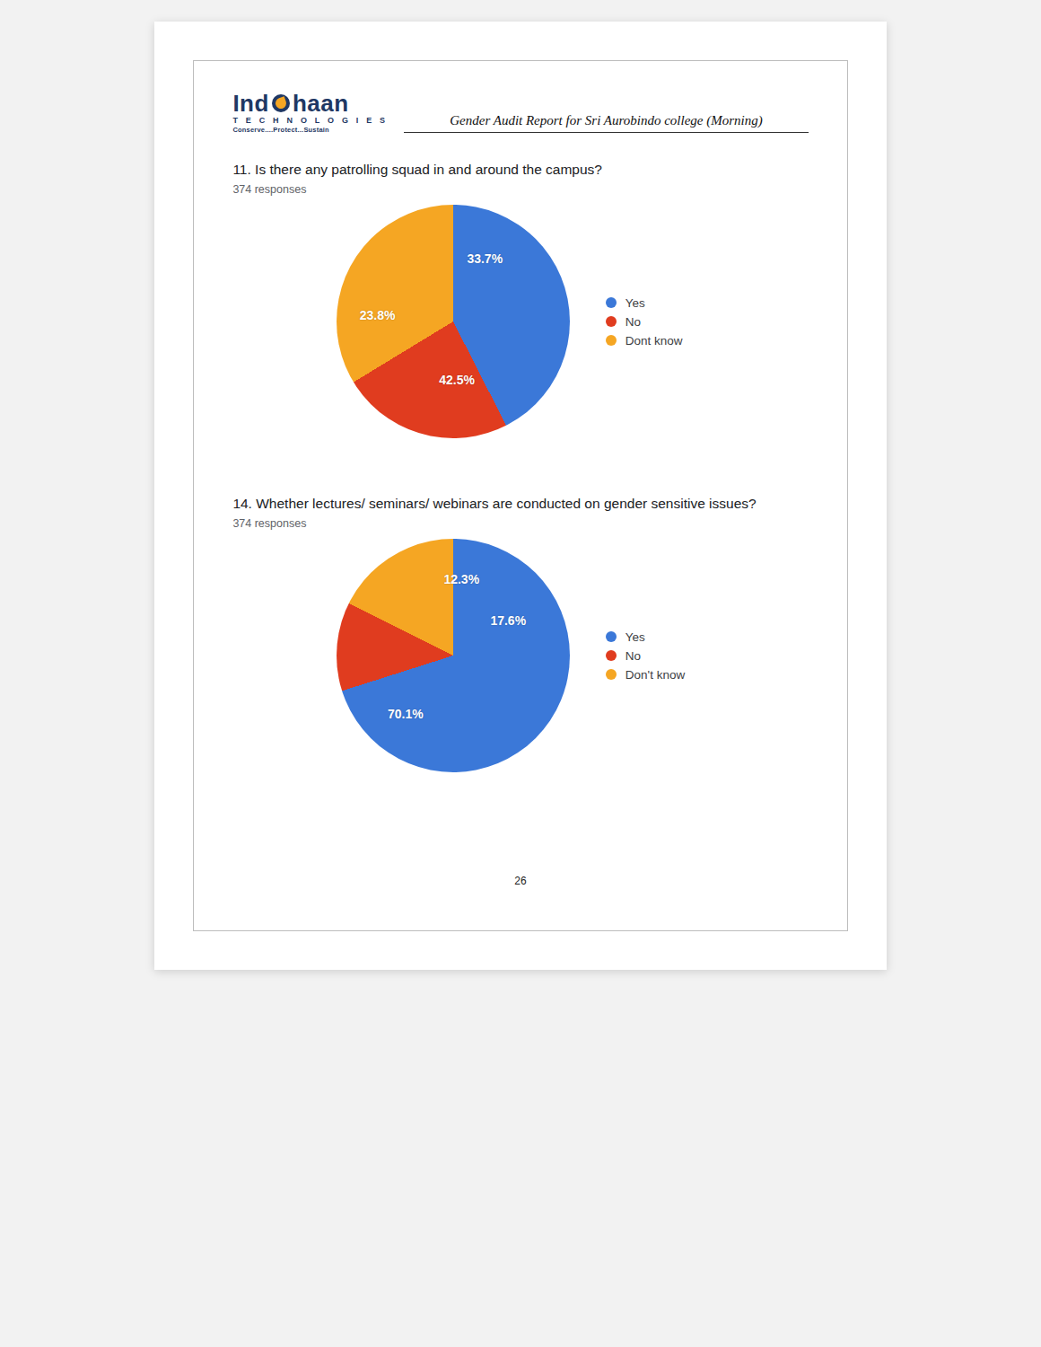Ind haan
T E C H N O L O G I E S
Conserve....Protect...Sustain
Gender Audit Report for Sri Aurobindo college (Morning)
11. Is there any patrolling squad in and around the campus?
374 responses
42.5% 23.8% 33.7%
Yes
No
Dont know
14. Whether lectures/ seminars/ webinars are conducted on gender sensitive issues?
374 responses
70.1% 12.3% 17.6%
Yes
No
Don't know
26